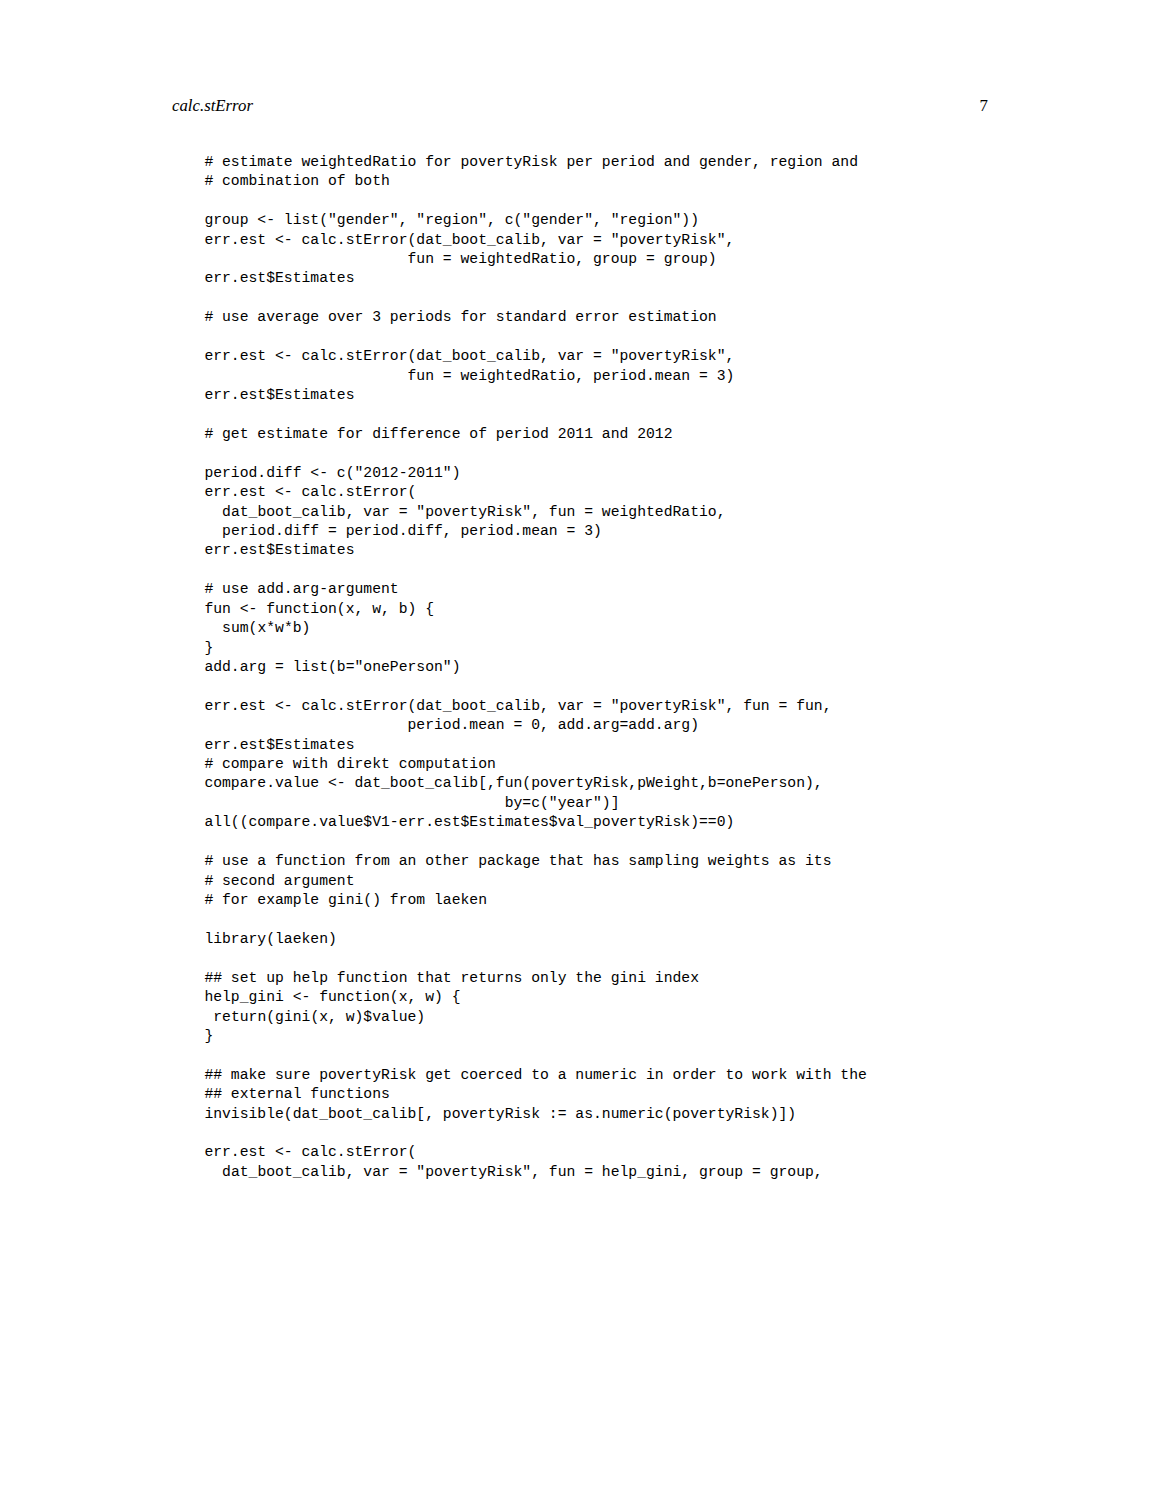calc.stError 7
# estimate weightedRatio for povertyRisk per period and gender, region and
# combination of both

group <- list("gender", "region", c("gender", "region"))
err.est <- calc.stError(dat_boot_calib, var = "povertyRisk",
                       fun = weightedRatio, group = group)
err.est$Estimates

# use average over 3 periods for standard error estimation

err.est <- calc.stError(dat_boot_calib, var = "povertyRisk",
                       fun = weightedRatio, period.mean = 3)
err.est$Estimates

# get estimate for difference of period 2011 and 2012

period.diff <- c("2012-2011")
err.est <- calc.stError(
  dat_boot_calib, var = "povertyRisk", fun = weightedRatio,
  period.diff = period.diff, period.mean = 3)
err.est$Estimates

# use add.arg-argument
fun <- function(x, w, b) {
  sum(x*w*b)
}
add.arg = list(b="onePerson")

err.est <- calc.stError(dat_boot_calib, var = "povertyRisk", fun = fun,
                       period.mean = 0, add.arg=add.arg)
err.est$Estimates
# compare with direkt computation
compare.value <- dat_boot_calib[,fun(povertyRisk,pWeight,b=onePerson),
                                  by=c("year")]
all((compare.value$V1-err.est$Estimates$val_povertyRisk)==0)

# use a function from an other package that has sampling weights as its
# second argument
# for example gini() from laeken

library(laeken)

## set up help function that returns only the gini index
help_gini <- function(x, w) {
 return(gini(x, w)$value)
}

## make sure povertyRisk get coerced to a numeric in order to work with the
## external functions
invisible(dat_boot_calib[, povertyRisk := as.numeric(povertyRisk)])

err.est <- calc.stError(
  dat_boot_calib, var = "povertyRisk", fun = help_gini, group = group,